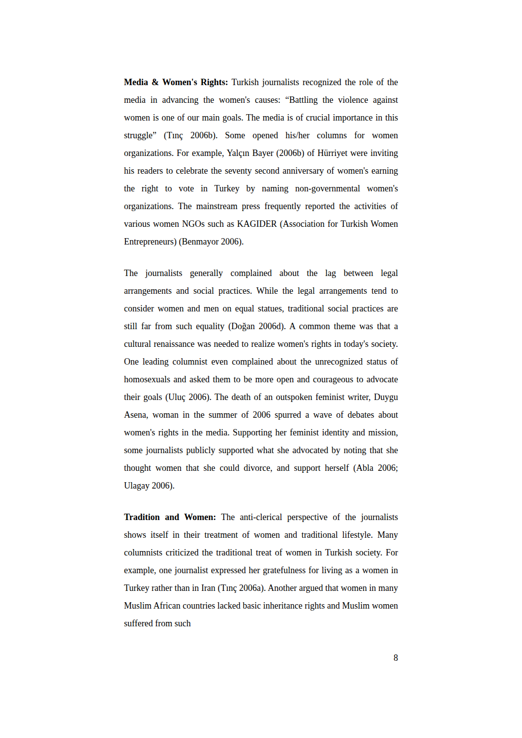Media & Women's Rights: Turkish journalists recognized the role of the media in advancing the women's causes: “Battling the violence against women is one of our main goals. The media is of crucial importance in this struggle” (Tınç 2006b). Some opened his/her columns for women organizations. For example, Yalçın Bayer (2006b) of Hürriyet were inviting his readers to celebrate the seventy second anniversary of women's earning the right to vote in Turkey by naming non-governmental women's organizations. The mainstream press frequently reported the activities of various women NGOs such as KAGIDER (Association for Turkish Women Entrepreneurs) (Benmayor 2006).
The journalists generally complained about the lag between legal arrangements and social practices. While the legal arrangements tend to consider women and men on equal statues, traditional social practices are still far from such equality (Doğan 2006d). A common theme was that a cultural renaissance was needed to realize women's rights in today's society. One leading columnist even complained about the unrecognized status of homosexuals and asked them to be more open and courageous to advocate their goals (Uluç 2006). The death of an outspoken feminist writer, Duygu Asena, woman in the summer of 2006 spurred a wave of debates about women's rights in the media. Supporting her feminist identity and mission, some journalists publicly supported what she advocated by noting that she thought women that she could divorce, and support herself (Abla 2006; Ulagay 2006).
Tradition and Women: The anti-clerical perspective of the journalists shows itself in their treatment of women and traditional lifestyle. Many columnists criticized the traditional treat of women in Turkish society. For example, one journalist expressed her gratefulness for living as a women in Turkey rather than in Iran (Tınç 2006a). Another argued that women in many Muslim African countries lacked basic inheritance rights and Muslim women suffered from such
8